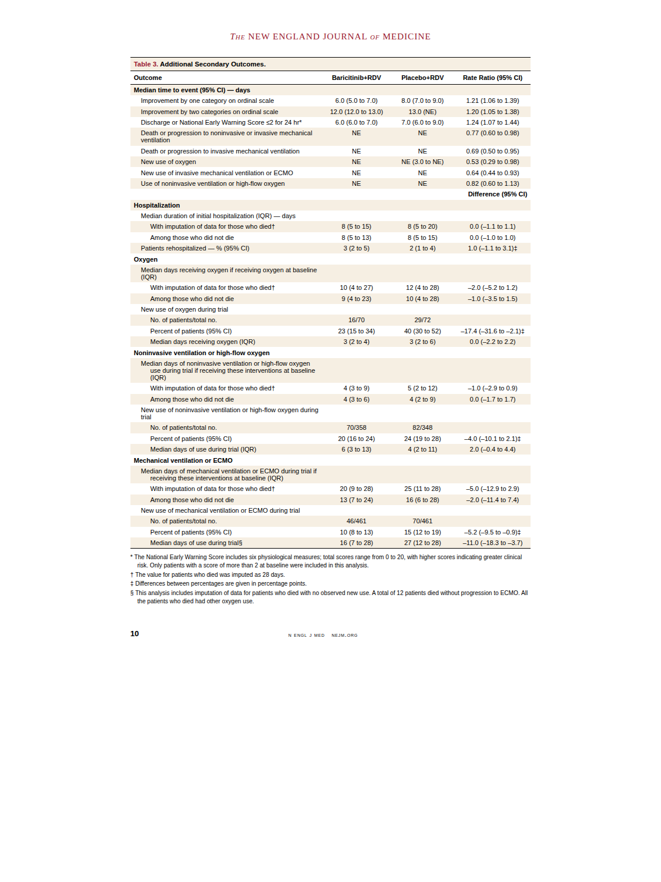The NEW ENGLAND JOURNAL of MEDICINE
Table 3. Additional Secondary Outcomes.
| Outcome | Baricitinib+RDV | Placebo+RDV | Rate Ratio (95% CI) |
| --- | --- | --- | --- |
| Median time to event (95% CI) — days | | | |
| Improvement by one category on ordinal scale | 6.0 (5.0 to 7.0) | 8.0 (7.0 to 9.0) | 1.21 (1.06 to 1.39) |
| Improvement by two categories on ordinal scale | 12.0 (12.0 to 13.0) | 13.0 (NE) | 1.20 (1.05 to 1.38) |
| Discharge or National Early Warning Score ≤2 for 24 hr* | 6.0 (6.0 to 7.0) | 7.0 (6.0 to 9.0) | 1.24 (1.07 to 1.44) |
| Death or progression to noninvasive or invasive mechanical ventilation | NE | NE | 0.77 (0.60 to 0.98) |
| Death or progression to invasive mechanical ventilation | NE | NE | 0.69 (0.50 to 0.95) |
| New use of oxygen | NE | NE (3.0 to NE) | 0.53 (0.29 to 0.98) |
| New use of invasive mechanical ventilation or ECMO | NE | NE | 0.64 (0.44 to 0.93) |
| Use of noninvasive ventilation or high-flow oxygen | NE | NE | 0.82 (0.60 to 1.13) |
| | | | Difference (95% CI) |
| Hospitalization | | | |
| Median duration of initial hospitalization (IQR) — days | | | |
| With imputation of data for those who died† | 8 (5 to 15) | 8 (5 to 20) | 0.0 (–1.1 to 1.1) |
| Among those who did not die | 8 (5 to 13) | 8 (5 to 15) | 0.0 (–1.0 to 1.0) |
| Patients rehospitalized — % (95% CI) | 3 (2 to 5) | 2 (1 to 4) | 1.0 (–1.1 to 3.1)‡ |
| Oxygen | | | |
| Median days receiving oxygen if receiving oxygen at baseline (IQR) | | | |
| With imputation of data for those who died† | 10 (4 to 27) | 12 (4 to 28) | –2.0 (–5.2 to 1.2) |
| Among those who did not die | 9 (4 to 23) | 10 (4 to 28) | –1.0 (–3.5 to 1.5) |
| New use of oxygen during trial | | | |
| No. of patients/total no. | 16/70 | 29/72 | |
| Percent of patients (95% CI) | 23 (15 to 34) | 40 (30 to 52) | –17.4 (–31.6 to –2.1)‡ |
| Median days receiving oxygen (IQR) | 3 (2 to 4) | 3 (2 to 6) | 0.0 (–2.2 to 2.2) |
| Noninvasive ventilation or high-flow oxygen | | | |
| Median days of noninvasive ventilation or high-flow oxygen use during trial if receiving these interventions at baseline (IQR) | | | |
| With imputation of data for those who died† | 4 (3 to 9) | 5 (2 to 12) | –1.0 (–2.9 to 0.9) |
| Among those who did not die | 4 (3 to 6) | 4 (2 to 9) | 0.0 (–1.7 to 1.7) |
| New use of noninvasive ventilation or high-flow oxygen during trial | | | |
| No. of patients/total no. | 70/358 | 82/348 | |
| Percent of patients (95% CI) | 20 (16 to 24) | 24 (19 to 28) | –4.0 (–10.1 to 2.1)‡ |
| Median days of use during trial (IQR) | 6 (3 to 13) | 4 (2 to 11) | 2.0 (–0.4 to 4.4) |
| Mechanical ventilation or ECMO | | | |
| Median days of mechanical ventilation or ECMO during trial if receiving these interventions at baseline (IQR) | | | |
| With imputation of data for those who died† | 20 (9 to 28) | 25 (11 to 28) | –5.0 (–12.9 to 2.9) |
| Among those who did not die | 13 (7 to 24) | 16 (6 to 28) | –2.0 (–11.4 to 7.4) |
| New use of mechanical ventilation or ECMO during trial | | | |
| No. of patients/total no. | 46/461 | 70/461 | |
| Percent of patients (95% CI) | 10 (8 to 13) | 15 (12 to 19) | –5.2 (–9.5 to –0.9)‡ |
| Median days of use during trial§ | 16 (7 to 28) | 27 (12 to 28) | –11.0 (–18.3 to –3.7) |
* The National Early Warning Score includes six physiological measures; total scores range from 0 to 20, with higher scores indicating greater clinical risk. Only patients with a score of more than 2 at baseline were included in this analysis.
† The value for patients who died was imputed as 28 days.
‡ Differences between percentages are given in percentage points.
§ This analysis includes imputation of data for patients who died with no observed new use. A total of 12 patients died without progression to ECMO. All the patients who died had other oxygen use.
10
n engl j med nejm.org